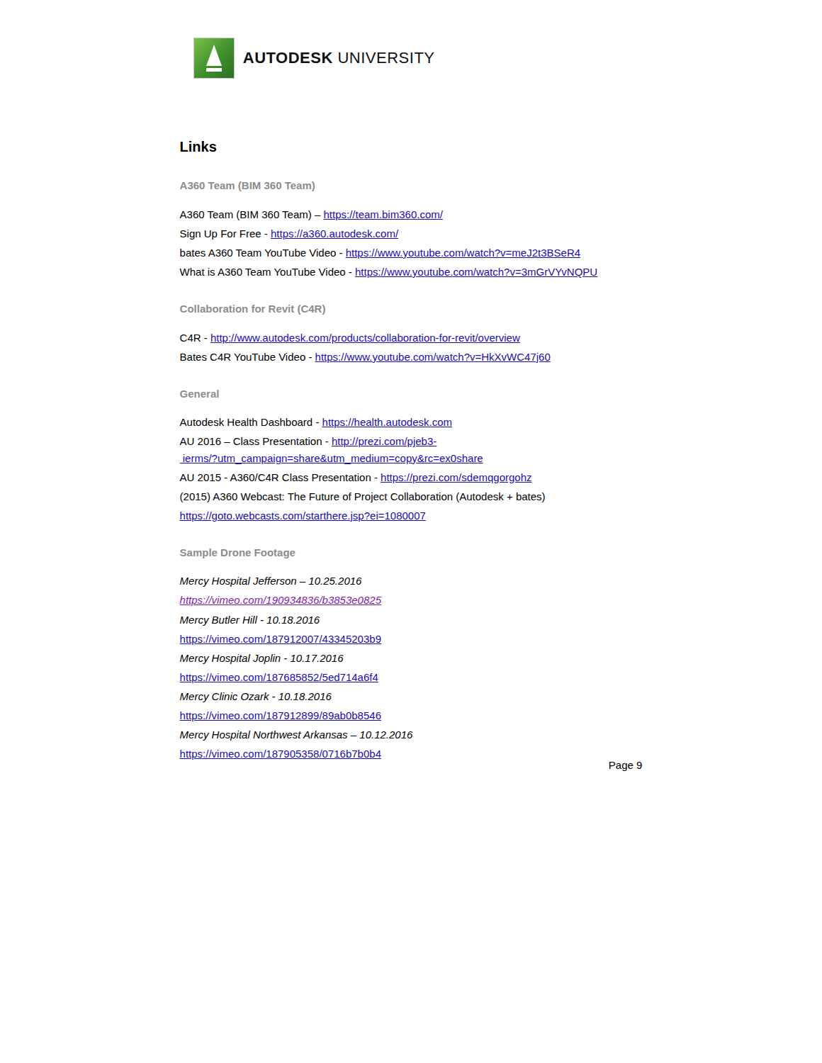AUTODESK UNIVERSITY
Links
A360 Team (BIM 360 Team)
A360 Team (BIM 360 Team) – https://team.bim360.com/
Sign Up For Free - https://a360.autodesk.com/
bates A360 Team YouTube Video - https://www.youtube.com/watch?v=meJ2t3BSeR4
What is A360 Team YouTube Video - https://www.youtube.com/watch?v=3mGrVYvNQPU
Collaboration for Revit (C4R)
C4R - http://www.autodesk.com/products/collaboration-for-revit/overview
Bates C4R YouTube Video - https://www.youtube.com/watch?v=HkXvWC47j60
General
Autodesk Health Dashboard - https://health.autodesk.com
AU 2016 – Class Presentation - http://prezi.com/pjeb3-
ierms/?utm_campaign=share&utm_medium=copy&rc=ex0share
AU 2015 - A360/C4R Class Presentation - https://prezi.com/sdemqgorgohz
(2015) A360 Webcast: The Future of Project Collaboration (Autodesk + bates)
https://goto.webcasts.com/starthere.jsp?ei=1080007
Sample Drone Footage
Mercy Hospital Jefferson – 10.25.2016
https://vimeo.com/190934836/b3853e0825
Mercy Butler Hill - 10.18.2016
https://vimeo.com/187912007/43345203b9
Mercy Hospital Joplin - 10.17.2016
https://vimeo.com/187685852/5ed714a6f4
Mercy Clinic Ozark - 10.18.2016
https://vimeo.com/187912899/89ab0b8546
Mercy Hospital Northwest Arkansas – 10.12.2016
https://vimeo.com/187905358/0716b7b0b4
Page 9